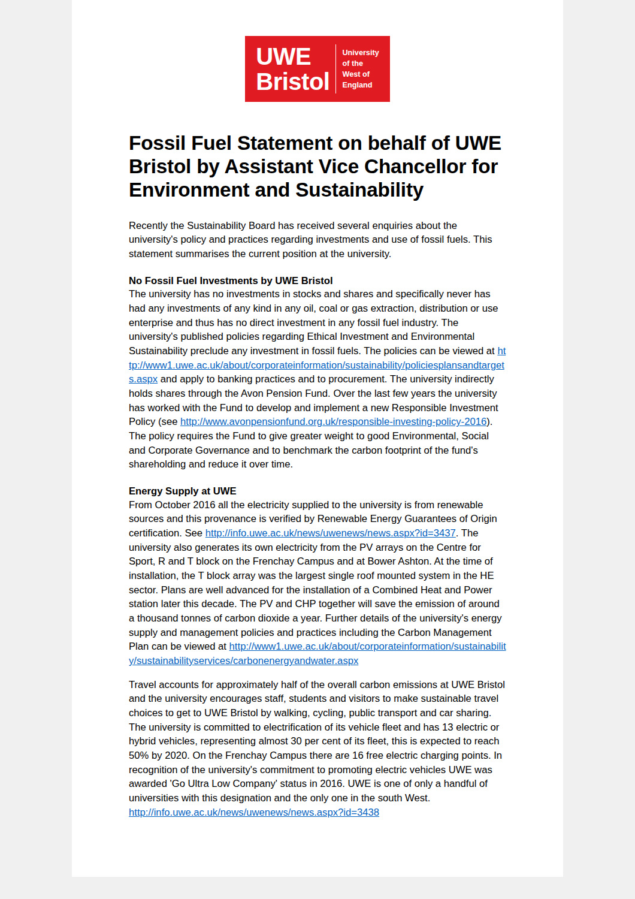| UWE Bristol | University of the West of England |
Fossil Fuel Statement on behalf of UWE Bristol by Assistant Vice Chancellor for Environment and Sustainability
Recently the Sustainability Board has received several enquiries about the university's policy and practices regarding investments and use of fossil fuels. This statement summarises the current position at the university.
No Fossil Fuel Investments by UWE Bristol
The university has no investments in stocks and shares and specifically never has had any investments of any kind in any oil, coal or gas extraction, distribution or use enterprise and thus has no direct investment in any fossil fuel industry. The university's published policies regarding Ethical Investment and Environmental Sustainability preclude any investment in fossil fuels. The policies can be viewed at http://www1.uwe.ac.uk/about/corporateinformation/sustainability/policiesplansandtargets.aspx and apply to banking practices and to procurement. The university indirectly holds shares through the Avon Pension Fund. Over the last few years the university has worked with the Fund to develop and implement a new Responsible Investment Policy (see http://www.avonpensionfund.org.uk/responsible-investing-policy-2016). The policy requires the Fund to give greater weight to good Environmental, Social and Corporate Governance and to benchmark the carbon footprint of the fund's shareholding and reduce it over time.
Energy Supply at UWE
From October 2016 all the electricity supplied to the university is from renewable sources and this provenance is verified by Renewable Energy Guarantees of Origin certification. See http://info.uwe.ac.uk/news/uwenews/news.aspx?id=3437. The university also generates its own electricity from the PV arrays on the Centre for Sport, R and T block on the Frenchay Campus and at Bower Ashton. At the time of installation, the T block array was the largest single roof mounted system in the HE sector. Plans are well advanced for the installation of a Combined Heat and Power station later this decade. The PV and CHP together will save the emission of around a thousand tonnes of carbon dioxide a year. Further details of the university's energy supply and management policies and practices including the Carbon Management Plan can be viewed at http://www1.uwe.ac.uk/about/corporateinformation/sustainability/sustainabilityservices/carbonenergyandwater.aspx
Travel accounts for approximately half of the overall carbon emissions at UWE Bristol and the university encourages staff, students and visitors to make sustainable travel choices to get to UWE Bristol by walking, cycling, public transport and car sharing. The university is committed to electrification of its vehicle fleet and has 13 electric or hybrid vehicles, representing almost 30 per cent of its fleet, this is expected to reach 50% by 2020. On the Frenchay Campus there are 16 free electric charging points. In recognition of the university's commitment to promoting electric vehicles UWE was awarded 'Go Ultra Low Company' status in 2016. UWE is one of only a handful of universities with this designation and the only one in the south West.
http://info.uwe.ac.uk/news/uwenews/news.aspx?id=3438